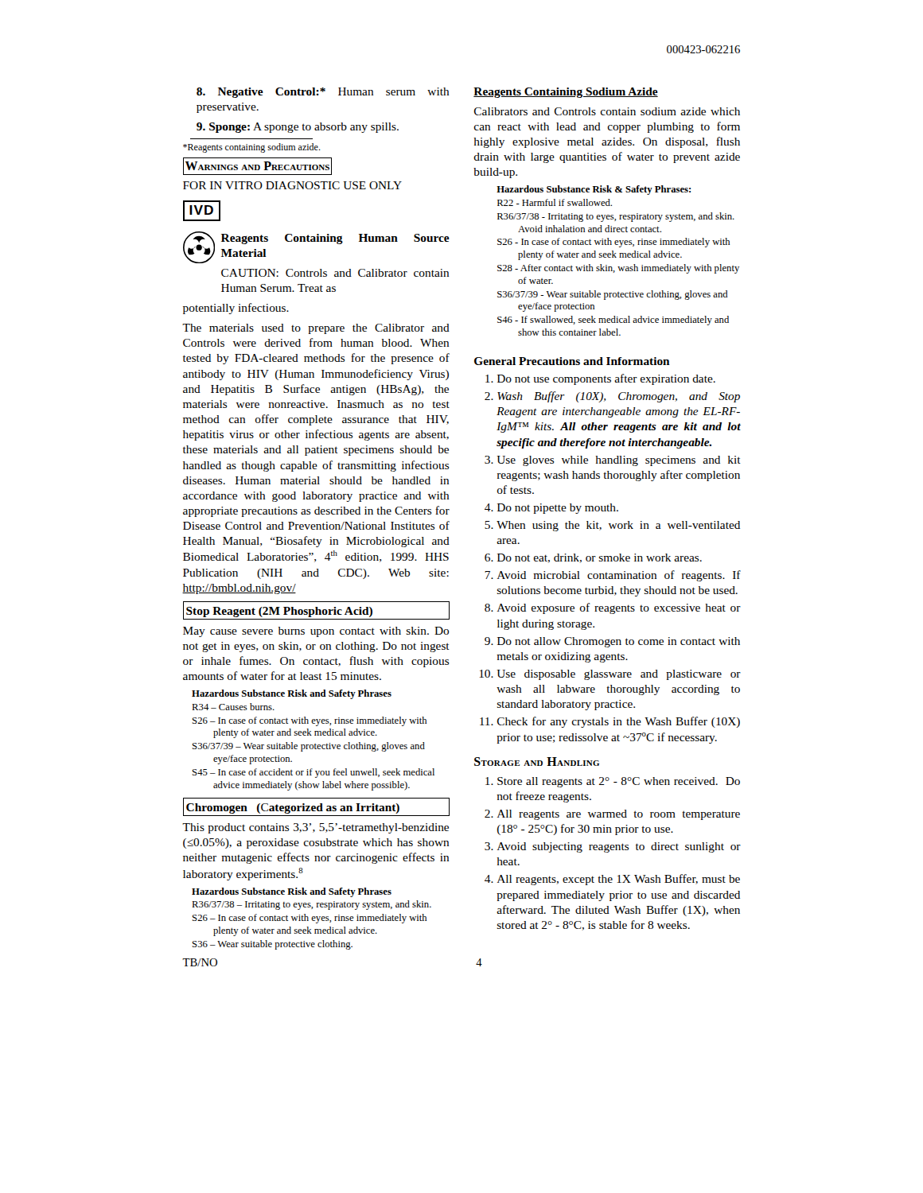000423-062216
8. Negative Control:* Human serum with preservative.
9. Sponge: A sponge to absorb any spills.
*Reagents containing sodium azide.
Warnings and Precautions
FOR IN VITRO DIAGNOSTIC USE ONLY
IVD
Reagents Containing Human Source Material
CAUTION: Controls and Calibrator contain Human Serum. Treat as
potentially infectious.
The materials used to prepare the Calibrator and Controls were derived from human blood. When tested by FDA-cleared methods for the presence of antibody to HIV (Human Immunodeficiency Virus) and Hepatitis B Surface antigen (HBsAg), the materials were nonreactive. Inasmuch as no test method can offer complete assurance that HIV, hepatitis virus or other infectious agents are absent, these materials and all patient specimens should be handled as though capable of transmitting infectious diseases. Human material should be handled in accordance with good laboratory practice and with appropriate precautions as described in the Centers for Disease Control and Prevention/National Institutes of Health Manual, “Biosafety in Microbiological and Biomedical Laboratories”, 4th edition, 1999. HHS Publication (NIH and CDC). Web site: http://bmbl.od.nih.gov/
Stop Reagent (2M Phosphoric Acid)
May cause severe burns upon contact with skin. Do not get in eyes, on skin, or on clothing. Do not ingest or inhale fumes. On contact, flush with copious amounts of water for at least 15 minutes.
Hazardous Substance Risk and Safety Phrases
R34 – Causes burns.
S26 – In case of contact with eyes, rinse immediately with plenty of water and seek medical advice.
S36/37/39 – Wear suitable protective clothing, gloves and eye/face protection.
S45 – In case of accident or if you feel unwell, seek medical advice immediately (show label where possible).
Chromogen (Categorized as an Irritant)
This product contains 3,3’, 5,5’-tetramethyl-benzidine (≤0.05%), a peroxidase cosubstrate which has shown neither mutagenic effects nor carcinogenic effects in laboratory experiments.8
Hazardous Substance Risk and Safety Phrases
R36/37/38 – Irritating to eyes, respiratory system, and skin.
S26 – In case of contact with eyes, rinse immediately with plenty of water and seek medical advice.
S36 – Wear suitable protective clothing.
Reagents Containing Sodium Azide
Calibrators and Controls contain sodium azide which can react with lead and copper plumbing to form highly explosive metal azides. On disposal, flush drain with large quantities of water to prevent azide build-up.
Hazardous Substance Risk & Safety Phrases:
R22 - Harmful if swallowed.
R36/37/38 - Irritating to eyes, respiratory system, and skin. Avoid inhalation and direct contact.
S26 - In case of contact with eyes, rinse immediately with plenty of water and seek medical advice.
S28 - After contact with skin, wash immediately with plenty of water.
S36/37/39 - Wear suitable protective clothing, gloves and eye/face protection
S46 - If swallowed, seek medical advice immediately and show this container label.
General Precautions and Information
Do not use components after expiration date.
Wash Buffer (10X), Chromogen, and Stop Reagent are interchangeable among the EL-RF-IgM™ kits. All other reagents are kit and lot specific and therefore not interchangeable.
Use gloves while handling specimens and kit reagents; wash hands thoroughly after completion of tests.
Do not pipette by mouth.
When using the kit, work in a well-ventilated area.
Do not eat, drink, or smoke in work areas.
Avoid microbial contamination of reagents. If solutions become turbid, they should not be used.
Avoid exposure of reagents to excessive heat or light during storage.
Do not allow Chromogen to come in contact with metals or oxidizing agents.
Use disposable glassware and plasticware or wash all labware thoroughly according to standard laboratory practice.
Check for any crystals in the Wash Buffer (10X) prior to use; redissolve at ~37oC if necessary.
Storage and Handling
Store all reagents at 2° - 8°C when received. Do not freeze reagents.
All reagents are warmed to room temperature (18° - 25°C) for 30 min prior to use.
Avoid subjecting reagents to direct sunlight or heat.
All reagents, except the 1X Wash Buffer, must be prepared immediately prior to use and discarded afterward. The diluted Wash Buffer (1X), when stored at 2° - 8°C, is stable for 8 weeks.
TB/NO
4